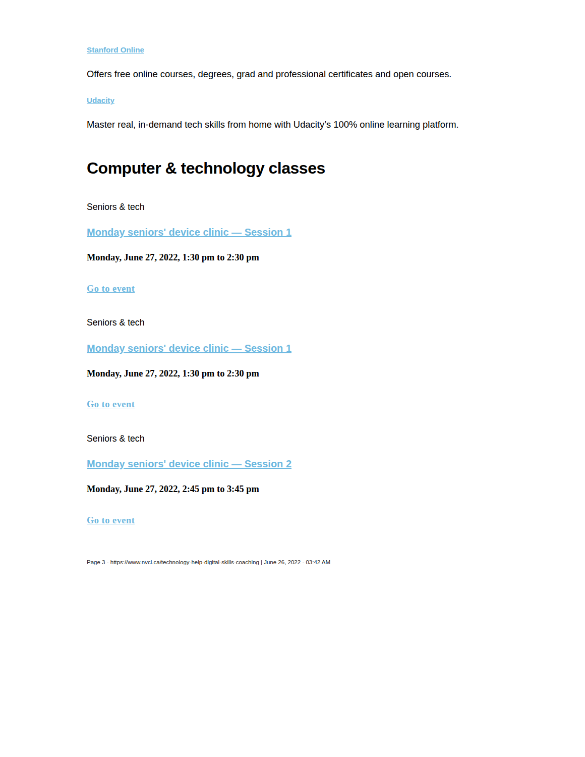Stanford Online
Offers free online courses, degrees, grad and professional certificates and open courses.
Udacity
Master real, in-demand tech skills from home with Udacity’s 100% online learning platform.
Computer & technology classes
Seniors & tech
Monday seniors' device clinic — Session 1
Monday, June 27, 2022, 1:30 pm to 2:30 pm
Go to event
Seniors & tech
Monday seniors' device clinic — Session 1
Monday, June 27, 2022, 1:30 pm to 2:30 pm
Go to event
Seniors & tech
Monday seniors' device clinic — Session 2
Monday, June 27, 2022, 2:45 pm to 3:45 pm
Go to event
Page 3 - https://www.nvcl.ca/technology-help-digital-skills-coaching | June 26, 2022 - 03:42 AM